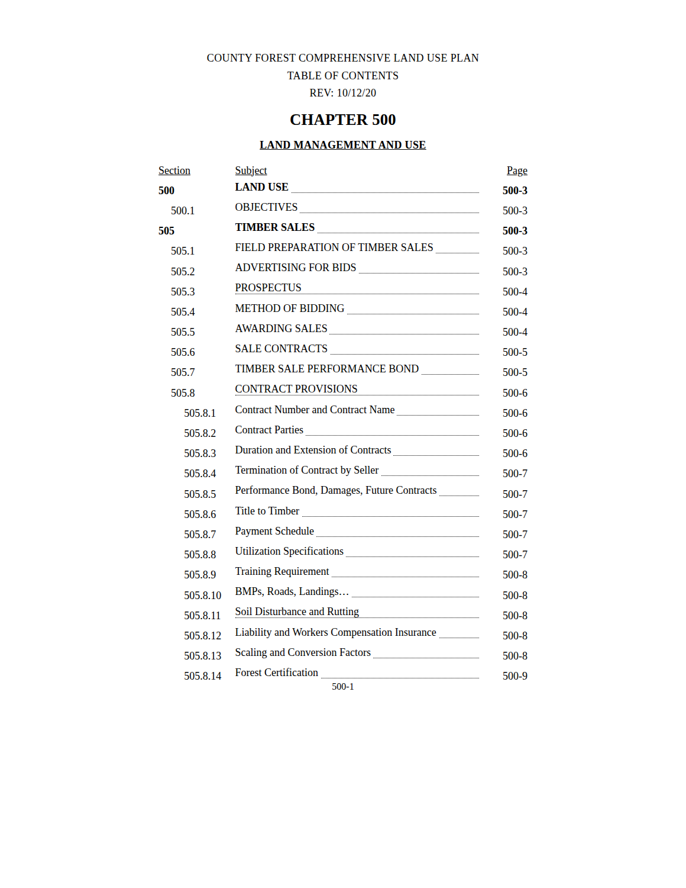COUNTY FOREST COMPREHENSIVE LAND USE PLAN
TABLE OF CONTENTS
REV: 10/12/20
CHAPTER 500
LAND MANAGEMENT AND USE
| Section | Subject | Page |
| 500 | LAND USE | 500-3 |
| 500.1 | OBJECTIVES | 500-3 |
| 505 | TIMBER SALES | 500-3 |
| 505.1 | FIELD PREPARATION OF TIMBER SALES | 500-3 |
| 505.2 | ADVERTISING FOR BIDS | 500-3 |
| 505.3 | PROSPECTUS | 500-4 |
| 505.4 | METHOD OF BIDDING | 500-4 |
| 505.5 | AWARDING SALES | 500-4 |
| 505.6 | SALE CONTRACTS | 500-5 |
| 505.7 | TIMBER SALE PERFORMANCE BOND | 500-5 |
| 505.8 | CONTRACT PROVISIONS | 500-6 |
| 505.8.1 | Contract Number and Contract Name | 500-6 |
| 505.8.2 | Contract Parties | 500-6 |
| 505.8.3 | Duration and Extension of Contracts | 500-6 |
| 505.8.4 | Termination of Contract by Seller | 500-7 |
| 505.8.5 | Performance Bond, Damages, Future Contracts | 500-7 |
| 505.8.6 | Title to Timber | 500-7 |
| 505.8.7 | Payment Schedule | 500-7 |
| 505.8.8 | Utilization Specifications | 500-7 |
| 505.8.9 | Training Requirement | 500-8 |
| 505.8.10 | BMPs, Roads, Landings… | 500-8 |
| 505.8.11 | Soil Disturbance and Rutting | 500-8 |
| 505.8.12 | Liability and Workers Compensation Insurance | 500-8 |
| 505.8.13 | Scaling and Conversion Factors | 500-8 |
| 505.8.14 | Forest Certification | 500-9 |
500-1